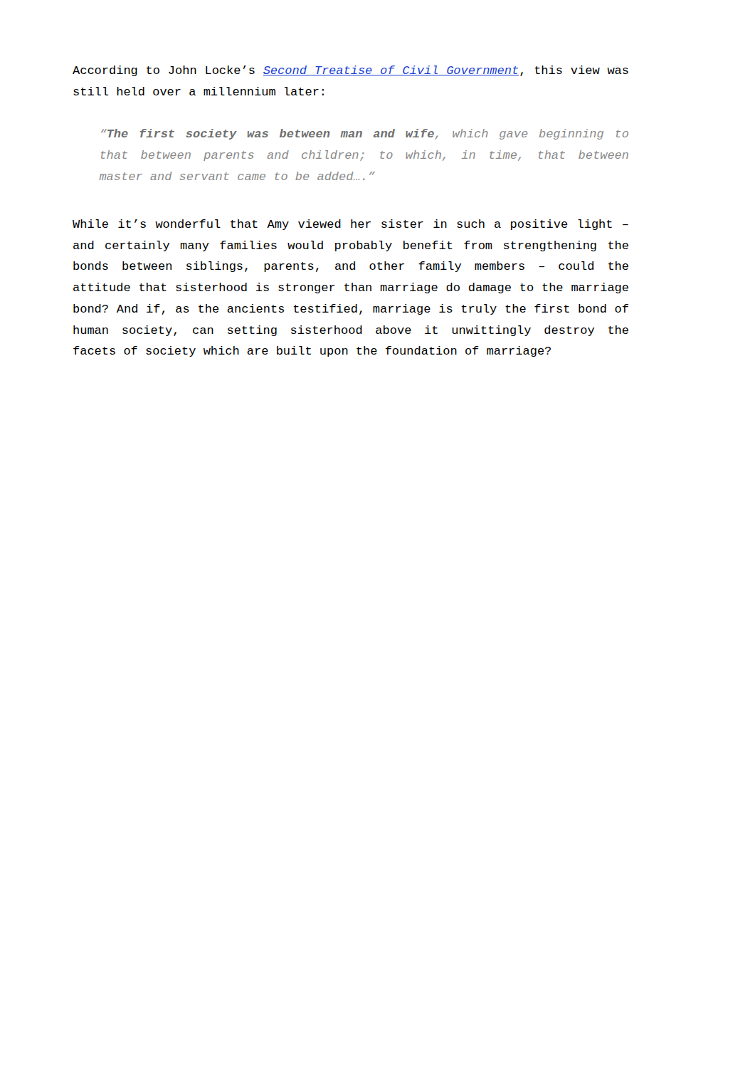According to John Locke’s Second Treatise of Civil Government, this view was still held over a millennium later:
“The first society was between man and wife, which gave beginning to that between parents and children; to which, in time, that between master and servant came to be added….”
While it’s wonderful that Amy viewed her sister in such a positive light – and certainly many families would probably benefit from strengthening the bonds between siblings, parents, and other family members – could the attitude that sisterhood is stronger than marriage do damage to the marriage bond? And if, as the ancients testified, marriage is truly the first bond of human society, can setting sisterhood above it unwittingly destroy the facets of society which are built upon the foundation of marriage?